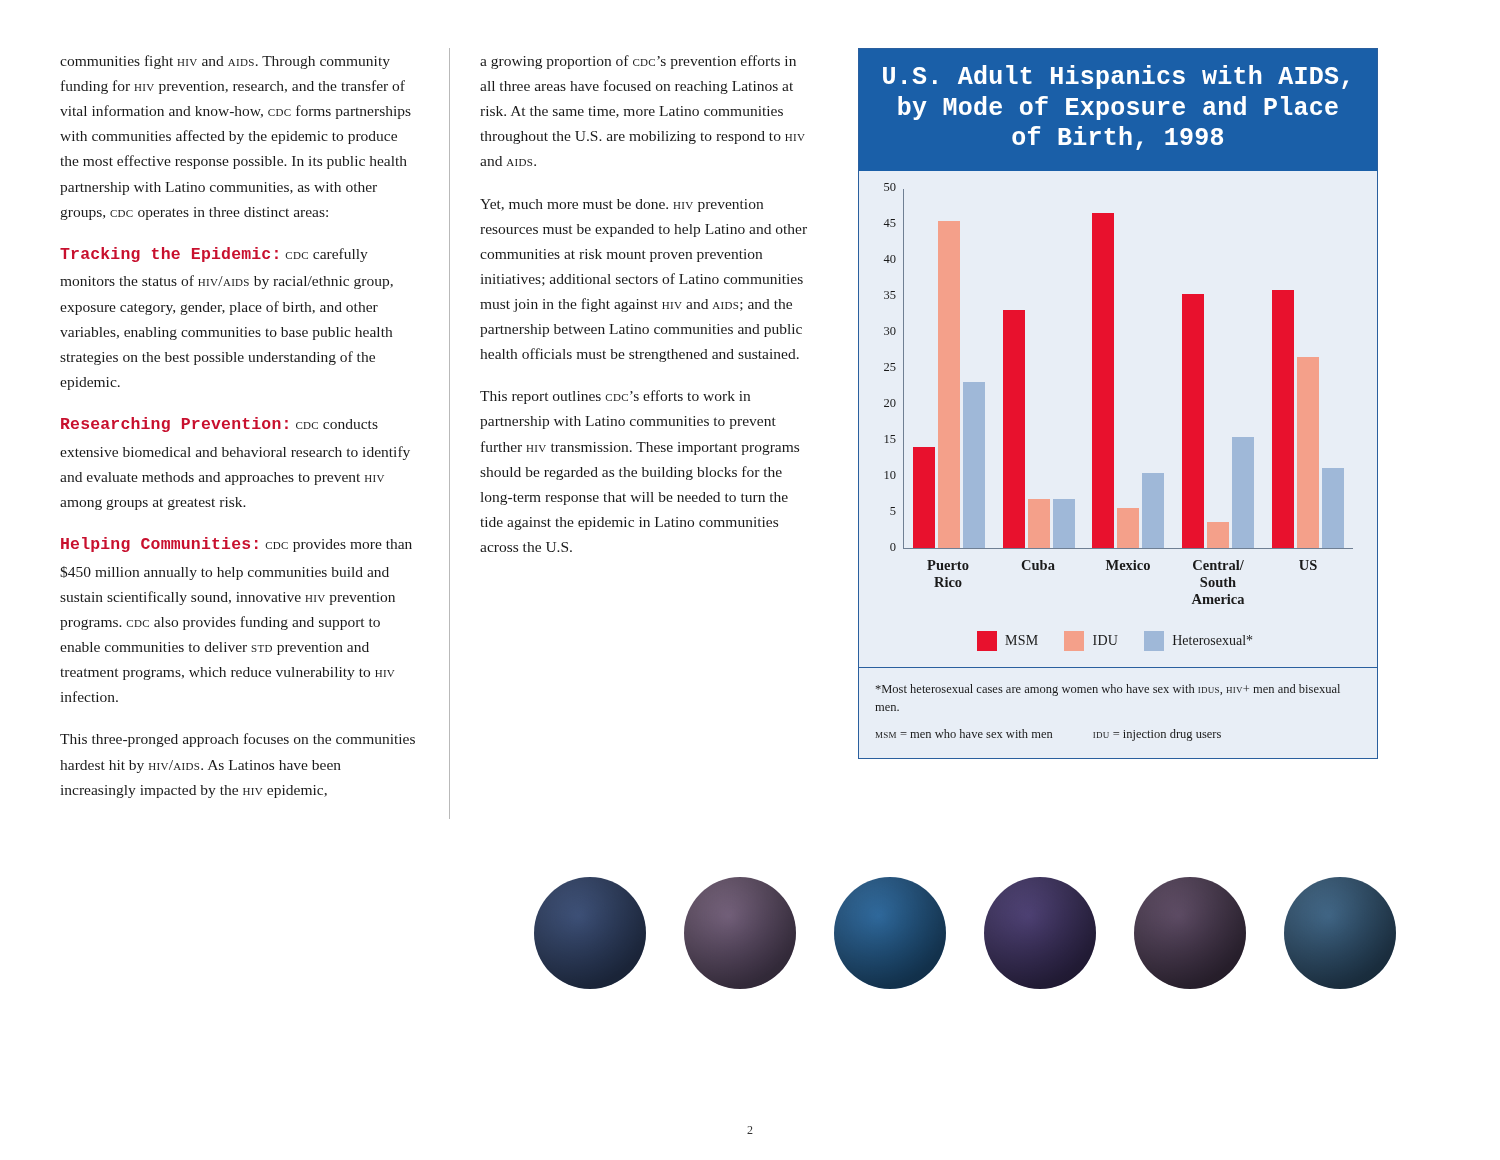communities fight hiv and aids. Through community funding for hiv prevention, research, and the transfer of vital information and know-how, cdc forms partnerships with communities affected by the epidemic to produce the most effective response possible. In its public health partnership with Latino communities, as with other groups, cdc operates in three distinct areas:
Tracking the Epidemic: cdc carefully monitors the status of hiv/aids by racial/ethnic group, exposure category, gender, place of birth, and other variables, enabling communities to base public health strategies on the best possible understanding of the epidemic.
Researching Prevention: cdc conducts extensive biomedical and behavioral research to identify and evaluate methods and approaches to prevent hiv among groups at greatest risk.
Helping Communities: cdc provides more than $450 million annually to help communities build and sustain scientifically sound, innovative hiv prevention programs. cdc also provides funding and support to enable communities to deliver std prevention and treatment programs, which reduce vulnerability to hiv infection.
This three-pronged approach focuses on the communities hardest hit by hiv/aids. As Latinos have been increasingly impacted by the hiv epidemic,
a growing proportion of cdc’s prevention efforts in all three areas have focused on reaching Latinos at risk. At the same time, more Latino communities throughout the U.S. are mobilizing to respond to hiv and aids.
Yet, much more must be done. hiv prevention resources must be expanded to help Latino and other communities at risk mount proven prevention initiatives; additional sectors of Latino communities must join in the fight against hiv and aids; and the partnership between Latino communities and public health officials must be strengthened and sustained.
This report outlines cdc’s efforts to work in partnership with Latino communities to prevent further hiv transmission. These important programs should be regarded as the building blocks for the long-term response that will be needed to turn the tide against the epidemic in Latino communities across the U.S.
U.S. Adult Hispanics with AIDS, by Mode of Exposure and Place of Birth, 1998
50 45 40 35 30 25 20 15 10 5 0
Puerto
Rico
Cuba
Mexico
Central/
South America
US
MSM
IDU
Heterosexual*
*Most heterosexual cases are among women who have sex with idus, hiv+ men and bisexual men.
msm = men who have sex with men
idu = injection drug users
2